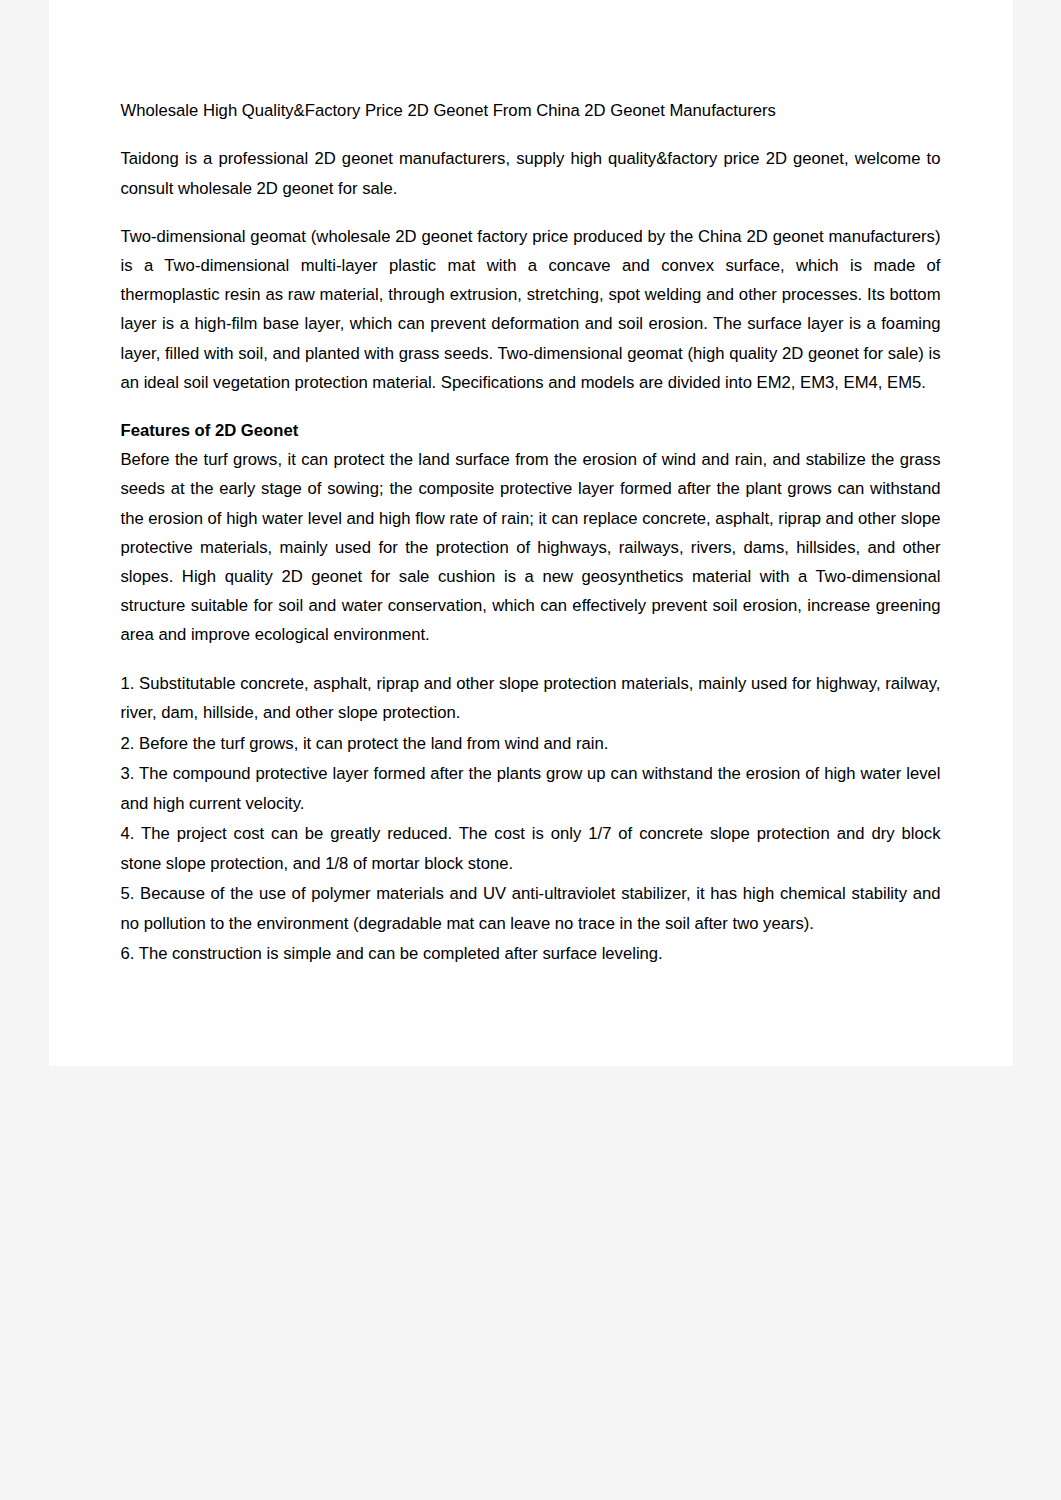Wholesale High Quality&Factory Price 2D Geonet From China 2D Geonet Manufacturers
Taidong is a professional 2D geonet manufacturers, supply high quality&factory price 2D geonet, welcome to consult wholesale 2D geonet for sale.
Two-dimensional geomat (wholesale 2D geonet factory price produced by the China 2D geonet manufacturers) is a Two-dimensional multi-layer plastic mat with a concave and convex surface, which is made of thermoplastic resin as raw material, through extrusion, stretching, spot welding and other processes. Its bottom layer is a high-film base layer, which can prevent deformation and soil erosion. The surface layer is a foaming layer, filled with soil, and planted with grass seeds. Two-dimensional geomat (high quality 2D geonet for sale) is an ideal soil vegetation protection material. Specifications and models are divided into EM2, EM3, EM4, EM5.
Features of 2D Geonet
Before the turf grows, it can protect the land surface from the erosion of wind and rain, and stabilize the grass seeds at the early stage of sowing; the composite protective layer formed after the plant grows can withstand the erosion of high water level and high flow rate of rain; it can replace concrete, asphalt, riprap and other slope protective materials, mainly used for the protection of highways, railways, rivers, dams, hillsides, and other slopes. High quality 2D geonet for sale cushion is a new geosynthetics material with a Two-dimensional structure suitable for soil and water conservation, which can effectively prevent soil erosion, increase greening area and improve ecological environment.
1. Substitutable concrete, asphalt, riprap and other slope protection materials, mainly used for highway, railway, river, dam, hillside, and other slope protection.
2. Before the turf grows, it can protect the land from wind and rain.
3. The compound protective layer formed after the plants grow up can withstand the erosion of high water level and high current velocity.
4. The project cost can be greatly reduced. The cost is only 1/7 of concrete slope protection and dry block stone slope protection, and 1/8 of mortar block stone.
5. Because of the use of polymer materials and UV anti-ultraviolet stabilizer, it has high chemical stability and no pollution to the environment (degradable mat can leave no trace in the soil after two years).
6. The construction is simple and can be completed after surface leveling.